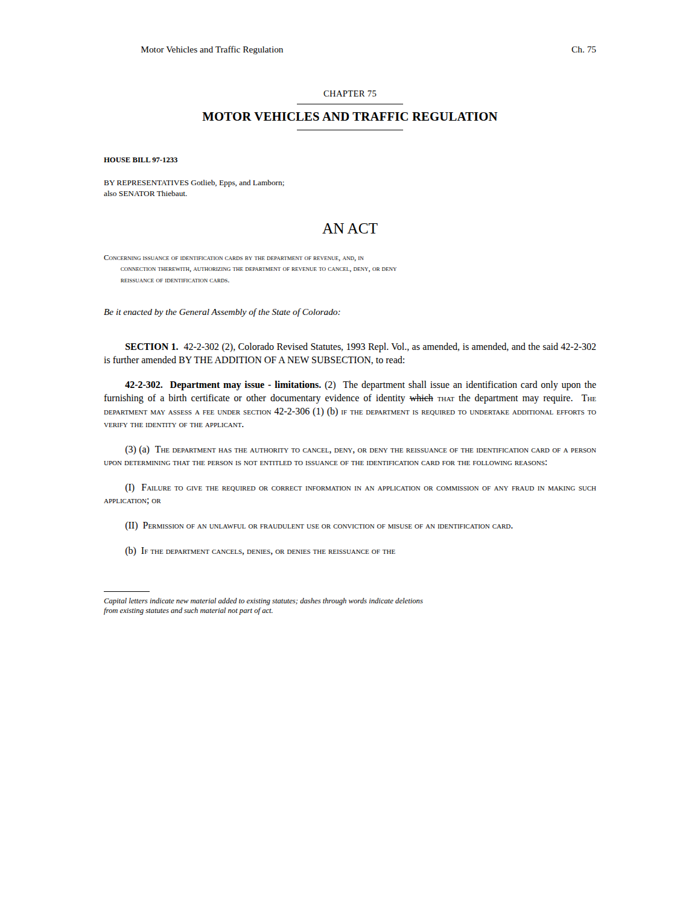Motor Vehicles and Traffic Regulation Ch. 75
CHAPTER 75
MOTOR VEHICLES AND TRAFFIC REGULATION
HOUSE BILL 97-1233
BY REPRESENTATIVES Gotlieb, Epps, and Lamborn;
also SENATOR Thiebaut.
AN ACT
Concerning issuance of identification cards by the department of revenue, and, in connection therewith, authorizing the department of revenue to cancel, deny, or deny reissuance of identification cards.
Be it enacted by the General Assembly of the State of Colorado:
SECTION 1. 42-2-302 (2), Colorado Revised Statutes, 1993 Repl. Vol., as amended, is amended, and the said 42-2-302 is further amended BY THE ADDITION OF A NEW SUBSECTION, to read:
42-2-302. Department may issue - limitations. (2) The department shall issue an identification card only upon the furnishing of a birth certificate or other documentary evidence of identity which that the department may require. The department may assess a fee under section 42-2-306 (1) (b) if the department is required to undertake additional efforts to verify the identity of the applicant.
(3) (a) The department has the authority to cancel, deny, or deny the reissuance of the identification card of a person upon determining that the person is not entitled to issuance of the identification card for the following reasons:
(I) Failure to give the required or correct information in an application or commission of any fraud in making such application; or
(II) Permission of an unlawful or fraudulent use or conviction of misuse of an identification card.
(b) If the department cancels, denies, or denies the reissuance of the
Capital letters indicate new material added to existing statutes; dashes through words indicate deletions from existing statutes and such material not part of act.